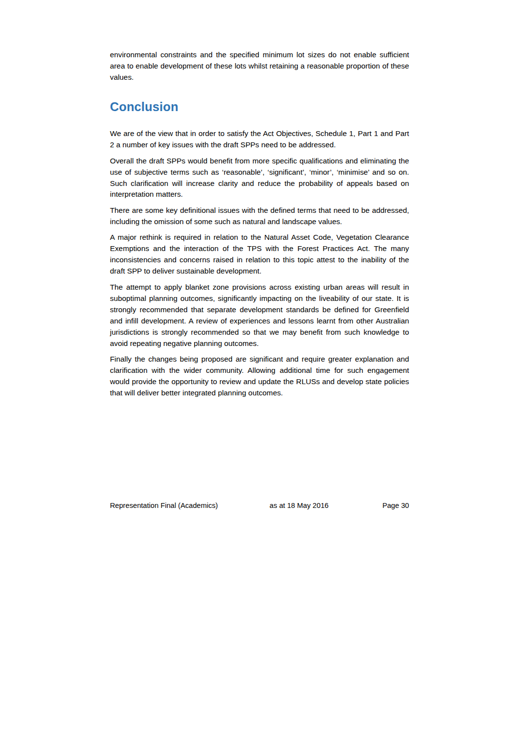environmental constraints and the specified minimum lot sizes do not enable sufficient area to enable development of these lots whilst retaining a reasonable proportion of these values.
Conclusion
We are of the view that in order to satisfy the Act Objectives, Schedule 1, Part 1 and Part 2 a number of key issues with the draft SPPs need to be addressed.
Overall the draft SPPs would benefit from more specific qualifications and eliminating the use of subjective terms such as ‘reasonable’, ‘significant’, ‘minor’, ‘minimise’ and so on. Such clarification will increase clarity and reduce the probability of appeals based on interpretation matters.
There are some key definitional issues with the defined terms that need to be addressed, including the omission of some such as natural and landscape values.
A major rethink is required in relation to the Natural Asset Code, Vegetation Clearance Exemptions and the interaction of the TPS with the Forest Practices Act. The many inconsistencies and concerns raised in relation to this topic attest to the inability of the draft SPP to deliver sustainable development.
The attempt to apply blanket zone provisions across existing urban areas will result in suboptimal planning outcomes, significantly impacting on the liveability of our state. It is strongly recommended that separate development standards be defined for Greenfield and infill development. A review of experiences and lessons learnt from other Australian jurisdictions is strongly recommended so that we may benefit from such knowledge to avoid repeating negative planning outcomes.
Finally the changes being proposed are significant and require greater explanation and clarification with the wider community. Allowing additional time for such engagement would provide the opportunity to review and update the RLUSs and develop state policies that will deliver better integrated planning outcomes.
Representation Final (Academics) as at 18 May 2016 Page 30